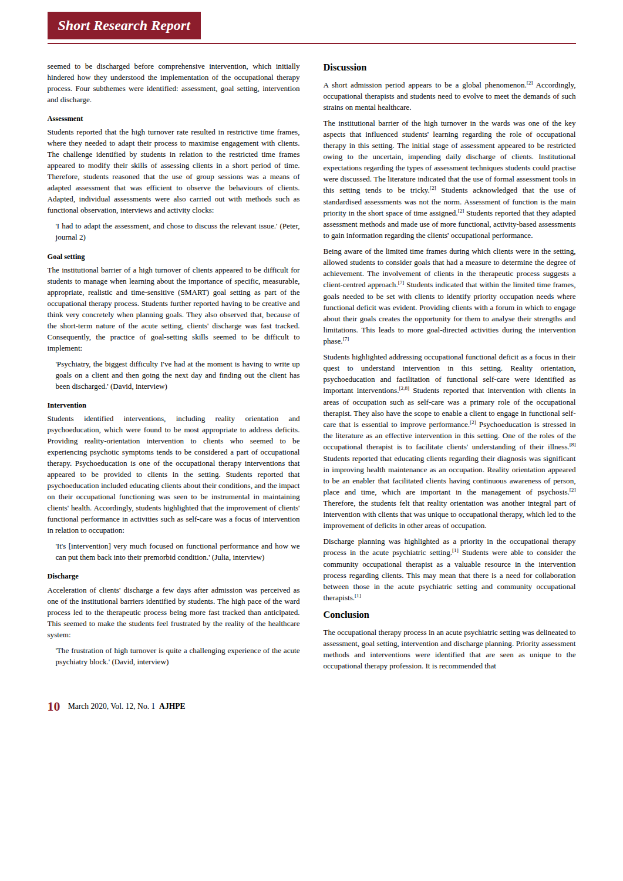Short Research Report
seemed to be discharged before comprehensive intervention, which initially hindered how they understood the implementation of the occupational therapy process. Four subthemes were identified: assessment, goal setting, intervention and discharge.
Assessment
Students reported that the high turnover rate resulted in restrictive time frames, where they needed to adapt their process to maximise engagement with clients. The challenge identified by students in relation to the restricted time frames appeared to modify their skills of assessing clients in a short period of time. Therefore, students reasoned that the use of group sessions was a means of adapted assessment that was efficient to observe the behaviours of clients. Adapted, individual assessments were also carried out with methods such as functional observation, interviews and activity clocks:
'I had to adapt the assessment, and chose to discuss the relevant issue.' (Peter, journal 2)
Goal setting
The institutional barrier of a high turnover of clients appeared to be difficult for students to manage when learning about the importance of specific, measurable, appropriate, realistic and time-sensitive (SMART) goal setting as part of the occupational therapy process. Students further reported having to be creative and think very concretely when planning goals. They also observed that, because of the short-term nature of the acute setting, clients' discharge was fast tracked. Consequently, the practice of goal-setting skills seemed to be difficult to implement:
'Psychiatry, the biggest difficulty I've had at the moment is having to write up goals on a client and then going the next day and finding out the client has been discharged.' (David, interview)
Intervention
Students identified interventions, including reality orientation and psychoeducation, which were found to be most appropriate to address deficits. Providing reality-orientation intervention to clients who seemed to be experiencing psychotic symptoms tends to be considered a part of occupational therapy. Psychoeducation is one of the occupational therapy interventions that appeared to be provided to clients in the setting. Students reported that psychoeducation included educating clients about their conditions, and the impact on their occupational functioning was seen to be instrumental in maintaining clients' health. Accordingly, students highlighted that the improvement of clients' functional performance in activities such as self-care was a focus of intervention in relation to occupation:
'It's [intervention] very much focused on functional performance and how we can put them back into their premorbid condition.' (Julia, interview)
Discharge
Acceleration of clients' discharge a few days after admission was perceived as one of the institutional barriers identified by students. The high pace of the ward process led to the therapeutic process being more fast tracked than anticipated. This seemed to make the students feel frustrated by the reality of the healthcare system:
'The frustration of high turnover is quite a challenging experience of the acute psychiatry block.' (David, interview)
Discussion
A short admission period appears to be a global phenomenon.[2] Accordingly, occupational therapists and students need to evolve to meet the demands of such strains on mental healthcare.
The institutional barrier of the high turnover in the wards was one of the key aspects that influenced students' learning regarding the role of occupational therapy in this setting. The initial stage of assessment appeared to be restricted owing to the uncertain, impending daily discharge of clients. Institutional expectations regarding the types of assessment techniques students could practise were discussed. The literature indicated that the use of formal assessment tools in this setting tends to be tricky.[2] Students acknowledged that the use of standardised assessments was not the norm. Assessment of function is the main priority in the short space of time assigned.[2] Students reported that they adapted assessment methods and made use of more functional, activity-based assessments to gain information regarding the clients' occupational performance.
Being aware of the limited time frames during which clients were in the setting, allowed students to consider goals that had a measure to determine the degree of achievement. The involvement of clients in the therapeutic process suggests a client-centred approach.[7] Students indicated that within the limited time frames, goals needed to be set with clients to identify priority occupation needs where functional deficit was evident. Providing clients with a forum in which to engage about their goals creates the opportunity for them to analyse their strengths and limitations. This leads to more goal-directed activities during the intervention phase.[7]
Students highlighted addressing occupational functional deficit as a focus in their quest to understand intervention in this setting. Reality orientation, psychoeducation and facilitation of functional self-care were identified as important interventions.[2,8] Students reported that intervention with clients in areas of occupation such as self-care was a primary role of the occupational therapist. They also have the scope to enable a client to engage in functional self-care that is essential to improve performance.[2] Psychoeducation is stressed in the literature as an effective intervention in this setting. One of the roles of the occupational therapist is to facilitate clients' understanding of their illness.[8] Students reported that educating clients regarding their diagnosis was significant in improving health maintenance as an occupation. Reality orientation appeared to be an enabler that facilitated clients having continuous awareness of person, place and time, which are important in the management of psychosis.[2] Therefore, the students felt that reality orientation was another integral part of intervention with clients that was unique to occupational therapy, which led to the improvement of deficits in other areas of occupation.
Discharge planning was highlighted as a priority in the occupational therapy process in the acute psychiatric setting.[1] Students were able to consider the community occupational therapist as a valuable resource in the intervention process regarding clients. This may mean that there is a need for collaboration between those in the acute psychiatric setting and community occupational therapists.[1]
Conclusion
The occupational therapy process in an acute psychiatric setting was delineated to assessment, goal setting, intervention and discharge planning. Priority assessment methods and interventions were identified that are seen as unique to the occupational therapy profession. It is recommended that
10 March 2020, Vol. 12, No. 1 AJHPE